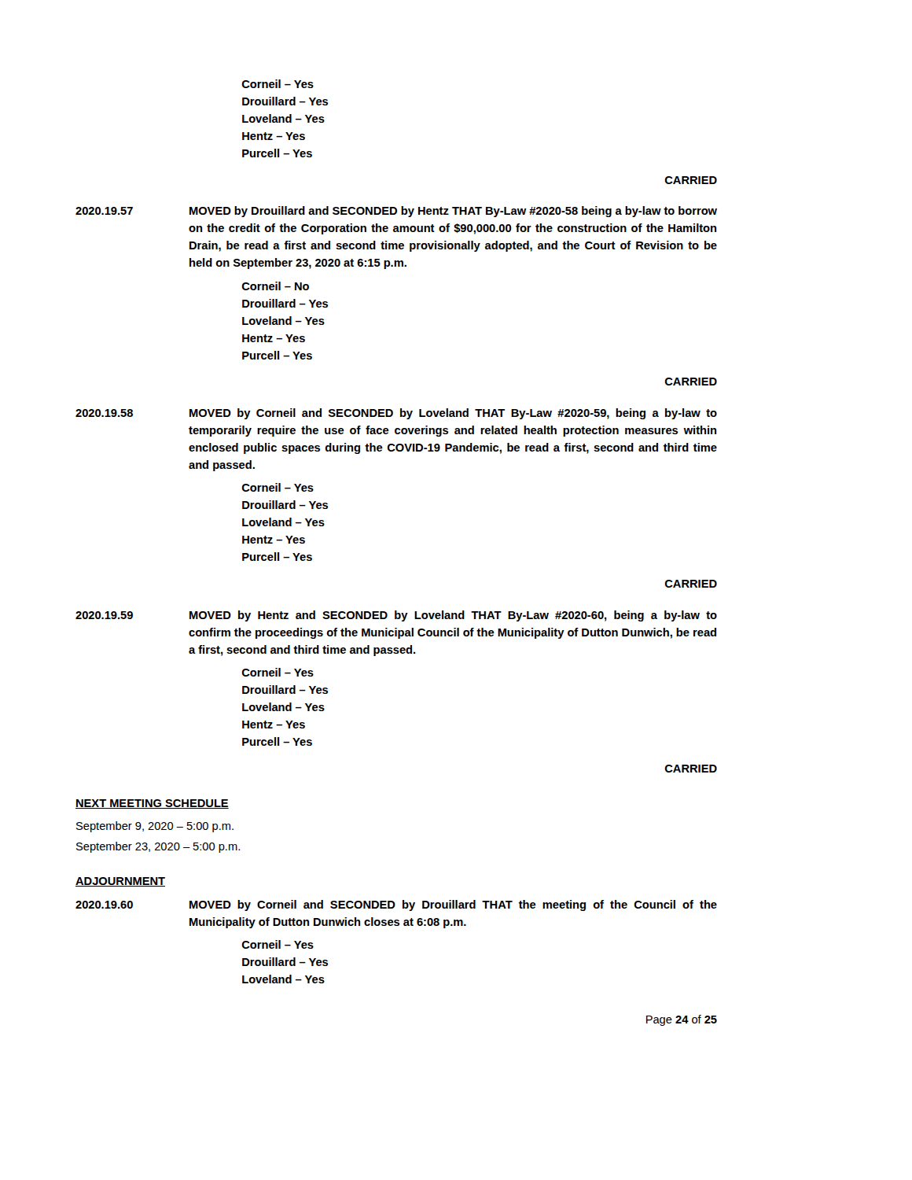Corneil – Yes
Drouillard – Yes
Loveland – Yes
Hentz – Yes
Purcell – Yes
CARRIED
2020.19.57
MOVED by Drouillard and SECONDED by Hentz THAT By-Law #2020-58 being a by-law to borrow on the credit of the Corporation the amount of $90,000.00 for the construction of the Hamilton Drain, be read a first and second time provisionally adopted, and the Court of Revision to be held on September 23, 2020 at 6:15 p.m.
Corneil – No
Drouillard – Yes
Loveland – Yes
Hentz – Yes
Purcell – Yes
CARRIED
2020.19.58
MOVED by Corneil and SECONDED by Loveland THAT By-Law #2020-59, being a by-law to temporarily require the use of face coverings and related health protection measures within enclosed public spaces during the COVID-19 Pandemic, be read a first, second and third time and passed.
Corneil – Yes
Drouillard – Yes
Loveland – Yes
Hentz – Yes
Purcell – Yes
CARRIED
2020.19.59
MOVED by Hentz and SECONDED by Loveland THAT By-Law #2020-60, being a by-law to confirm the proceedings of the Municipal Council of the Municipality of Dutton Dunwich, be read a first, second and third time and passed.
Corneil – Yes
Drouillard – Yes
Loveland – Yes
Hentz – Yes
Purcell – Yes
CARRIED
NEXT MEETING SCHEDULE
September 9, 2020 – 5:00 p.m.
September 23, 2020 – 5:00 p.m.
ADJOURNMENT
2020.19.60
MOVED by Corneil and SECONDED by Drouillard THAT the meeting of the Council of the Municipality of Dutton Dunwich closes at 6:08 p.m.
Corneil – Yes
Drouillard – Yes
Loveland – Yes
Page 24 of 25